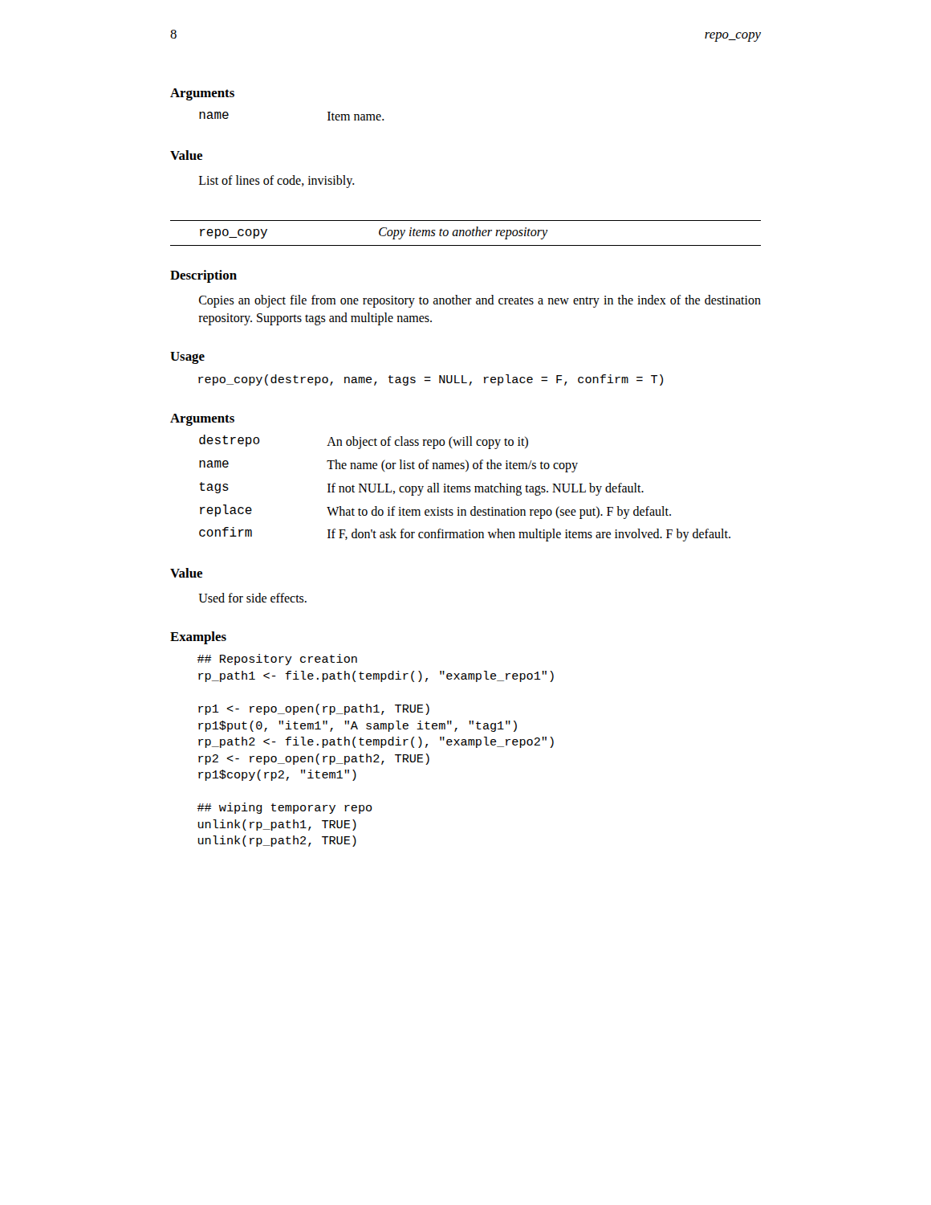8 repo_copy
Arguments
name
Item name.
Value
List of lines of code, invisibly.
repo_copy Copy items to another repository
Description
Copies an object file from one repository to another and creates a new entry in the index of the destination repository. Supports tags and multiple names.
Usage
repo_copy(destrepo, name, tags = NULL, replace = F, confirm = T)
Arguments
destrepo
An object of class repo (will copy to it)
name
The name (or list of names) of the item/s to copy
tags
If not NULL, copy all items matching tags. NULL by default.
replace
What to do if item exists in destination repo (see put). F by default.
confirm
If F, don't ask for confirmation when multiple items are involved. F by default.
Value
Used for side effects.
Examples
## Repository creation
rp_path1 <- file.path(tempdir(), "example_repo1")

rp1 <- repo_open(rp_path1, TRUE)
rp1$put(0, "item1", "A sample item", "tag1")
rp_path2 <- file.path(tempdir(), "example_repo2")
rp2 <- repo_open(rp_path2, TRUE)
rp1$copy(rp2, "item1")

## wiping temporary repo
unlink(rp_path1, TRUE)
unlink(rp_path2, TRUE)